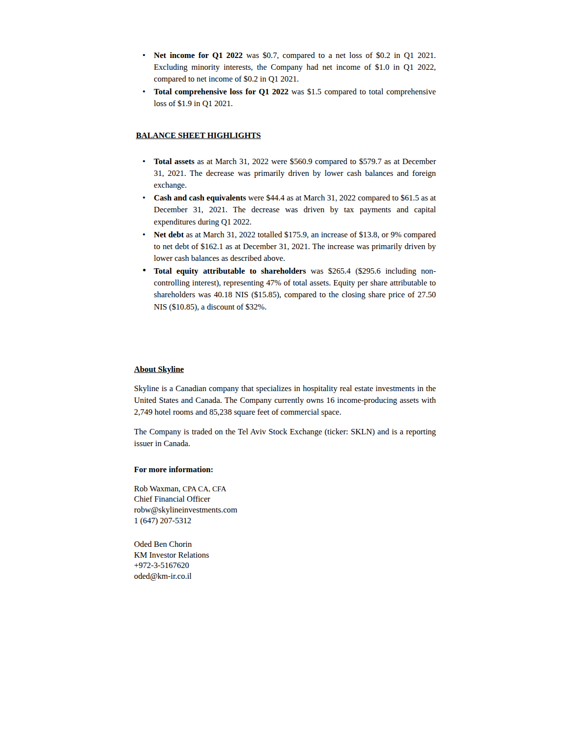Net income for Q1 2022 was $0.7, compared to a net loss of $0.2 in Q1 2021. Excluding minority interests, the Company had net income of $1.0 in Q1 2022, compared to net income of $0.2 in Q1 2021.
Total comprehensive loss for Q1 2022 was $1.5 compared to total comprehensive loss of $1.9 in Q1 2021.
BALANCE SHEET HIGHLIGHTS
Total assets as at March 31, 2022 were $560.9 compared to $579.7 as at December 31, 2021. The decrease was primarily driven by lower cash balances and foreign exchange.
Cash and cash equivalents were $44.4 as at March 31, 2022 compared to $61.5 as at December 31, 2021. The decrease was driven by tax payments and capital expenditures during Q1 2022.
Net debt as at March 31, 2022 totalled $175.9, an increase of $13.8, or 9% compared to net debt of $162.1 as at December 31, 2021. The increase was primarily driven by lower cash balances as described above.
Total equity attributable to shareholders was $265.4 ($295.6 including non-controlling interest), representing 47% of total assets. Equity per share attributable to shareholders was 40.18 NIS ($15.85), compared to the closing share price of 27.50 NIS ($10.85), a discount of $32%.
About Skyline
Skyline is a Canadian company that specializes in hospitality real estate investments in the United States and Canada. The Company currently owns 16 income-producing assets with 2,749 hotel rooms and 85,238 square feet of commercial space.
The Company is traded on the Tel Aviv Stock Exchange (ticker: SKLN) and is a reporting issuer in Canada.
For more information:
Rob Waxman, CPA CA, CFA
Chief Financial Officer
robw@skylineinvestments.com
1 (647) 207-5312
Oded Ben Chorin
KM Investor Relations
+972-3-5167620
oded@km-ir.co.il